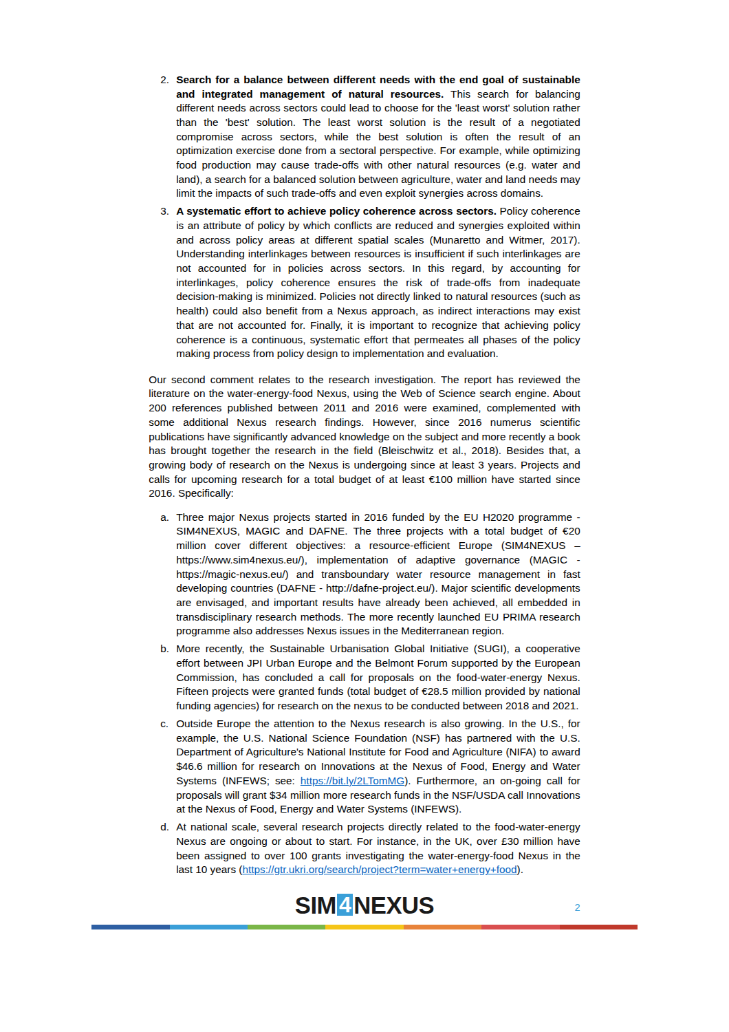Search for a balance between different needs with the end goal of sustainable and integrated management of natural resources. This search for balancing different needs across sectors could lead to choose for the 'least worst' solution rather than the 'best' solution. The least worst solution is the result of a negotiated compromise across sectors, while the best solution is often the result of an optimization exercise done from a sectoral perspective. For example, while optimizing food production may cause trade-offs with other natural resources (e.g. water and land), a search for a balanced solution between agriculture, water and land needs may limit the impacts of such trade-offs and even exploit synergies across domains.
A systematic effort to achieve policy coherence across sectors. Policy coherence is an attribute of policy by which conflicts are reduced and synergies exploited within and across policy areas at different spatial scales (Munaretto and Witmer, 2017). Understanding interlinkages between resources is insufficient if such interlinkages are not accounted for in policies across sectors. In this regard, by accounting for interlinkages, policy coherence ensures the risk of trade-offs from inadequate decision-making is minimized. Policies not directly linked to natural resources (such as health) could also benefit from a Nexus approach, as indirect interactions may exist that are not accounted for. Finally, it is important to recognize that achieving policy coherence is a continuous, systematic effort that permeates all phases of the policy making process from policy design to implementation and evaluation.
Our second comment relates to the research investigation. The report has reviewed the literature on the water-energy-food Nexus, using the Web of Science search engine. About 200 references published between 2011 and 2016 were examined, complemented with some additional Nexus research findings. However, since 2016 numerus scientific publications have significantly advanced knowledge on the subject and more recently a book has brought together the research in the field (Bleischwitz et al., 2018). Besides that, a growing body of research on the Nexus is undergoing since at least 3 years. Projects and calls for upcoming research for a total budget of at least €100 million have started since 2016. Specifically:
Three major Nexus projects started in 2016 funded by the EU H2020 programme - SIM4NEXUS, MAGIC and DAFNE. The three projects with a total budget of €20 million cover different objectives: a resource-efficient Europe (SIM4NEXUS – https://www.sim4nexus.eu/), implementation of adaptive governance (MAGIC - https://magic-nexus.eu/) and transboundary water resource management in fast developing countries (DAFNE - http://dafne-project.eu/). Major scientific developments are envisaged, and important results have already been achieved, all embedded in transdisciplinary research methods. The more recently launched EU PRIMA research programme also addresses Nexus issues in the Mediterranean region.
More recently, the Sustainable Urbanisation Global Initiative (SUGI), a cooperative effort between JPI Urban Europe and the Belmont Forum supported by the European Commission, has concluded a call for proposals on the food-water-energy Nexus. Fifteen projects were granted funds (total budget of €28.5 million provided by national funding agencies) for research on the nexus to be conducted between 2018 and 2021.
Outside Europe the attention to the Nexus research is also growing. In the U.S., for example, the U.S. National Science Foundation (NSF) has partnered with the U.S. Department of Agriculture's National Institute for Food and Agriculture (NIFA) to award $46.6 million for research on Innovations at the Nexus of Food, Energy and Water Systems (INFEWS; see: https://bit.ly/2LTomMG). Furthermore, an on-going call for proposals will grant $34 million more research funds in the NSF/USDA call Innovations at the Nexus of Food, Energy and Water Systems (INFEWS).
At national scale, several research projects directly related to the food-water-energy Nexus are ongoing or about to start. For instance, in the UK, over £30 million have been assigned to over 100 grants investigating the water-energy-food Nexus in the last 10 years (https://gtr.ukri.org/search/project?term=water+energy+food).
SIM 4 NEXUS 2